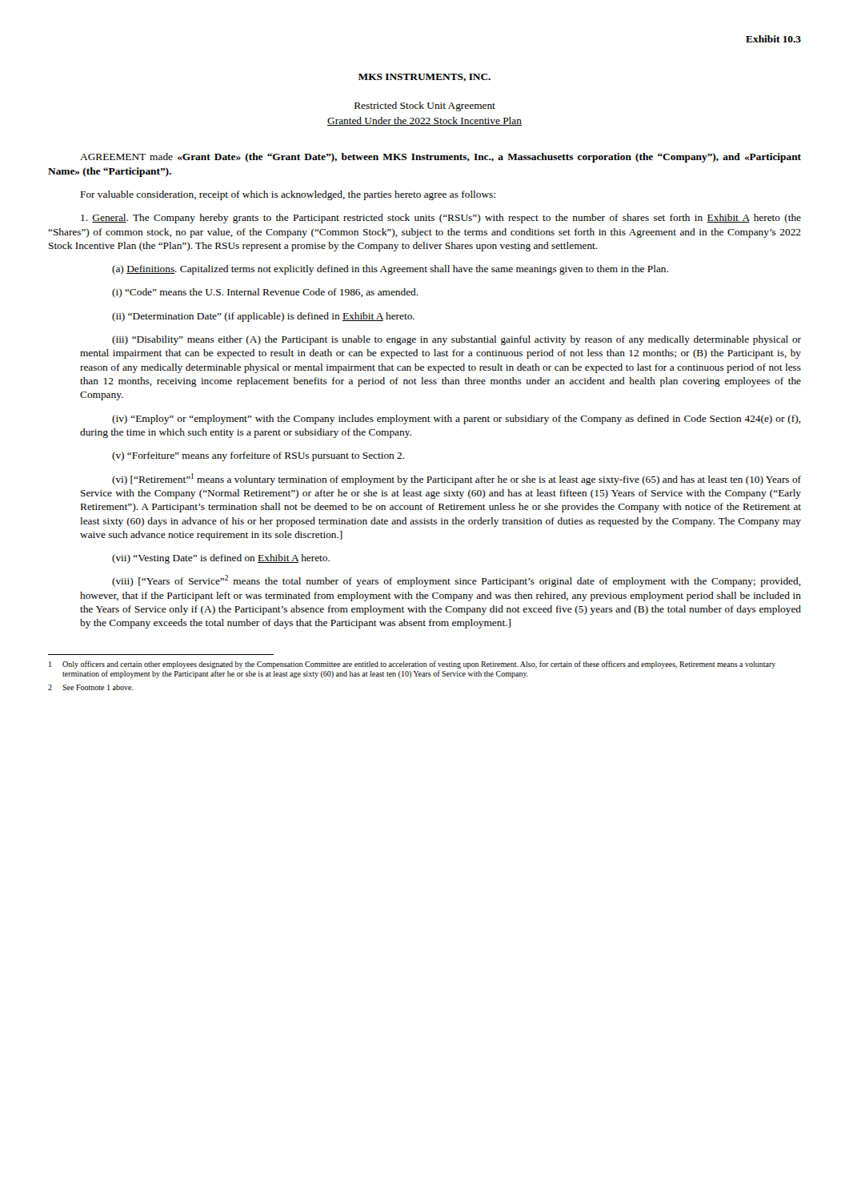Exhibit 10.3
MKS INSTRUMENTS, INC.
Restricted Stock Unit Agreement
Granted Under the 2022 Stock Incentive Plan
AGREEMENT made «Grant Date» (the “Grant Date”), between MKS Instruments, Inc., a Massachusetts corporation (the “Company”), and «Participant Name» (the “Participant”).
For valuable consideration, receipt of which is acknowledged, the parties hereto agree as follows:
1. General. The Company hereby grants to the Participant restricted stock units (“RSUs”) with respect to the number of shares set forth in Exhibit A hereto (the “Shares”) of common stock, no par value, of the Company (“Common Stock”), subject to the terms and conditions set forth in this Agreement and in the Company’s 2022 Stock Incentive Plan (the “Plan”). The RSUs represent a promise by the Company to deliver Shares upon vesting and settlement.
(a) Definitions. Capitalized terms not explicitly defined in this Agreement shall have the same meanings given to them in the Plan.
(i) “Code” means the U.S. Internal Revenue Code of 1986, as amended.
(ii) “Determination Date” (if applicable) is defined in Exhibit A hereto.
(iii) “Disability” means either (A) the Participant is unable to engage in any substantial gainful activity by reason of any medically determinable physical or mental impairment that can be expected to result in death or can be expected to last for a continuous period of not less than 12 months; or (B) the Participant is, by reason of any medically determinable physical or mental impairment that can be expected to result in death or can be expected to last for a continuous period of not less than 12 months, receiving income replacement benefits for a period of not less than three months under an accident and health plan covering employees of the Company.
(iv) “Employ” or “employment” with the Company includes employment with a parent or subsidiary of the Company as defined in Code Section 424(e) or (f), during the time in which such entity is a parent or subsidiary of the Company.
(v) “Forfeiture” means any forfeiture of RSUs pursuant to Section 2.
(vi) [“Retirement”1 means a voluntary termination of employment by the Participant after he or she is at least age sixty-five (65) and has at least ten (10) Years of Service with the Company (“Normal Retirement”) or after he or she is at least age sixty (60) and has at least fifteen (15) Years of Service with the Company (“Early Retirement”). A Participant’s termination shall not be deemed to be on account of Retirement unless he or she provides the Company with notice of the Retirement at least sixty (60) days in advance of his or her proposed termination date and assists in the orderly transition of duties as requested by the Company. The Company may waive such advance notice requirement in its sole discretion.]
(vii) “Vesting Date” is defined on Exhibit A hereto.
(viii) [“Years of Service”2 means the total number of years of employment since Participant’s original date of employment with the Company; provided, however, that if the Participant left or was terminated from employment with the Company and was then rehired, any previous employment period shall be included in the Years of Service only if (A) the Participant’s absence from employment with the Company did not exceed five (5) years and (B) the total number of days employed by the Company exceeds the total number of days that the Participant was absent from employment.]
1
Only officers and certain other employees designated by the Compensation Committee are entitled to acceleration of vesting upon Retirement. Also, for certain of these officers and employees, Retirement means a voluntary termination of employment by the Participant after he or she is at least age sixty (60) and has at least ten (10) Years of Service with the Company.
2
See Footnote 1 above.